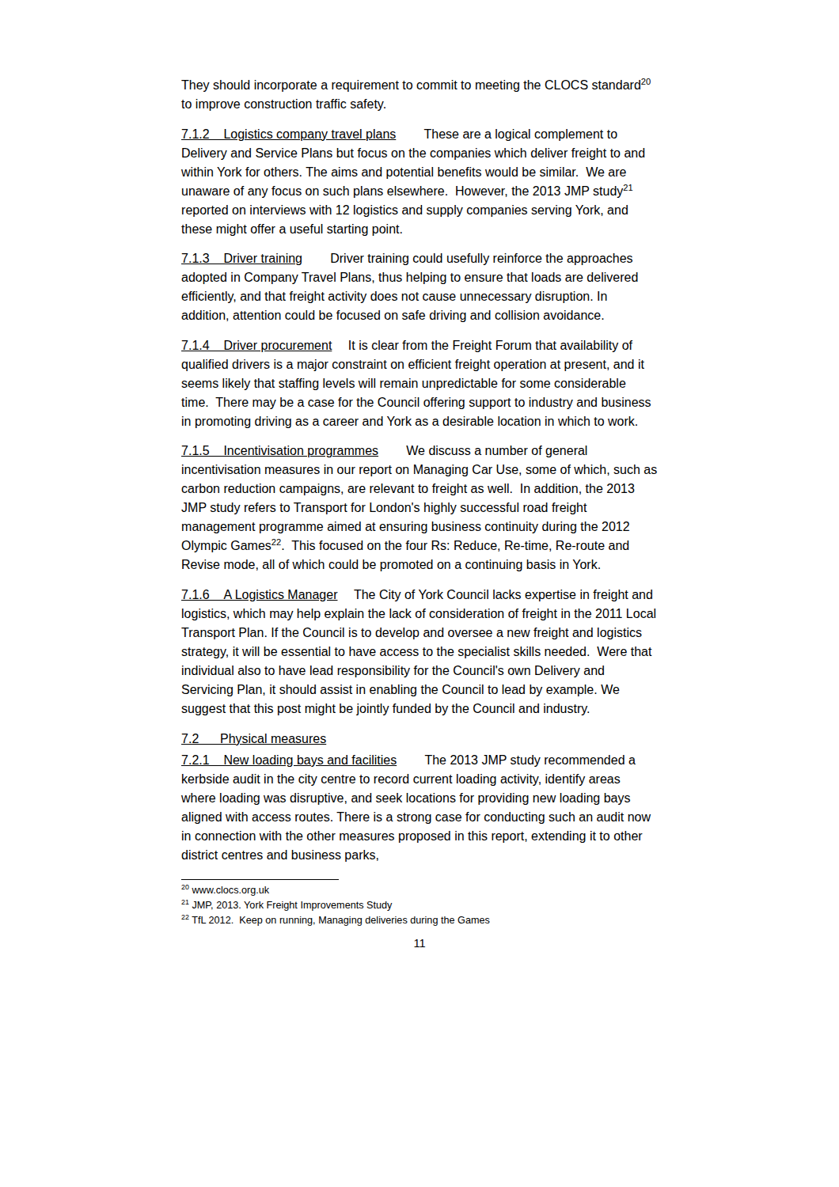They should incorporate a requirement to commit to meeting the CLOCS standard20 to improve construction traffic safety.
7.1.2 Logistics company travel plans These are a logical complement to Delivery and Service Plans but focus on the companies which deliver freight to and within York for others. The aims and potential benefits would be similar. We are unaware of any focus on such plans elsewhere. However, the 2013 JMP study21 reported on interviews with 12 logistics and supply companies serving York, and these might offer a useful starting point.
7.1.3 Driver training Driver training could usefully reinforce the approaches adopted in Company Travel Plans, thus helping to ensure that loads are delivered efficiently, and that freight activity does not cause unnecessary disruption. In addition, attention could be focused on safe driving and collision avoidance.
7.1.4 Driver procurement It is clear from the Freight Forum that availability of qualified drivers is a major constraint on efficient freight operation at present, and it seems likely that staffing levels will remain unpredictable for some considerable time. There may be a case for the Council offering support to industry and business in promoting driving as a career and York as a desirable location in which to work.
7.1.5 Incentivisation programmes We discuss a number of general incentivisation measures in our report on Managing Car Use, some of which, such as carbon reduction campaigns, are relevant to freight as well. In addition, the 2013 JMP study refers to Transport for London's highly successful road freight management programme aimed at ensuring business continuity during the 2012 Olympic Games22. This focused on the four Rs: Reduce, Re-time, Re-route and Revise mode, all of which could be promoted on a continuing basis in York.
7.1.6 A Logistics Manager The City of York Council lacks expertise in freight and logistics, which may help explain the lack of consideration of freight in the 2011 Local Transport Plan. If the Council is to develop and oversee a new freight and logistics strategy, it will be essential to have access to the specialist skills needed. Were that individual also to have lead responsibility for the Council's own Delivery and Servicing Plan, it should assist in enabling the Council to lead by example. We suggest that this post might be jointly funded by the Council and industry.
7.2 Physical measures
7.2.1 New loading bays and facilities The 2013 JMP study recommended a kerbside audit in the city centre to record current loading activity, identify areas where loading was disruptive, and seek locations for providing new loading bays aligned with access routes. There is a strong case for conducting such an audit now in connection with the other measures proposed in this report, extending it to other district centres and business parks,
20 www.clocs.org.uk
21 JMP, 2013. York Freight Improvements Study
22 TfL 2012. Keep on running, Managing deliveries during the Games
11